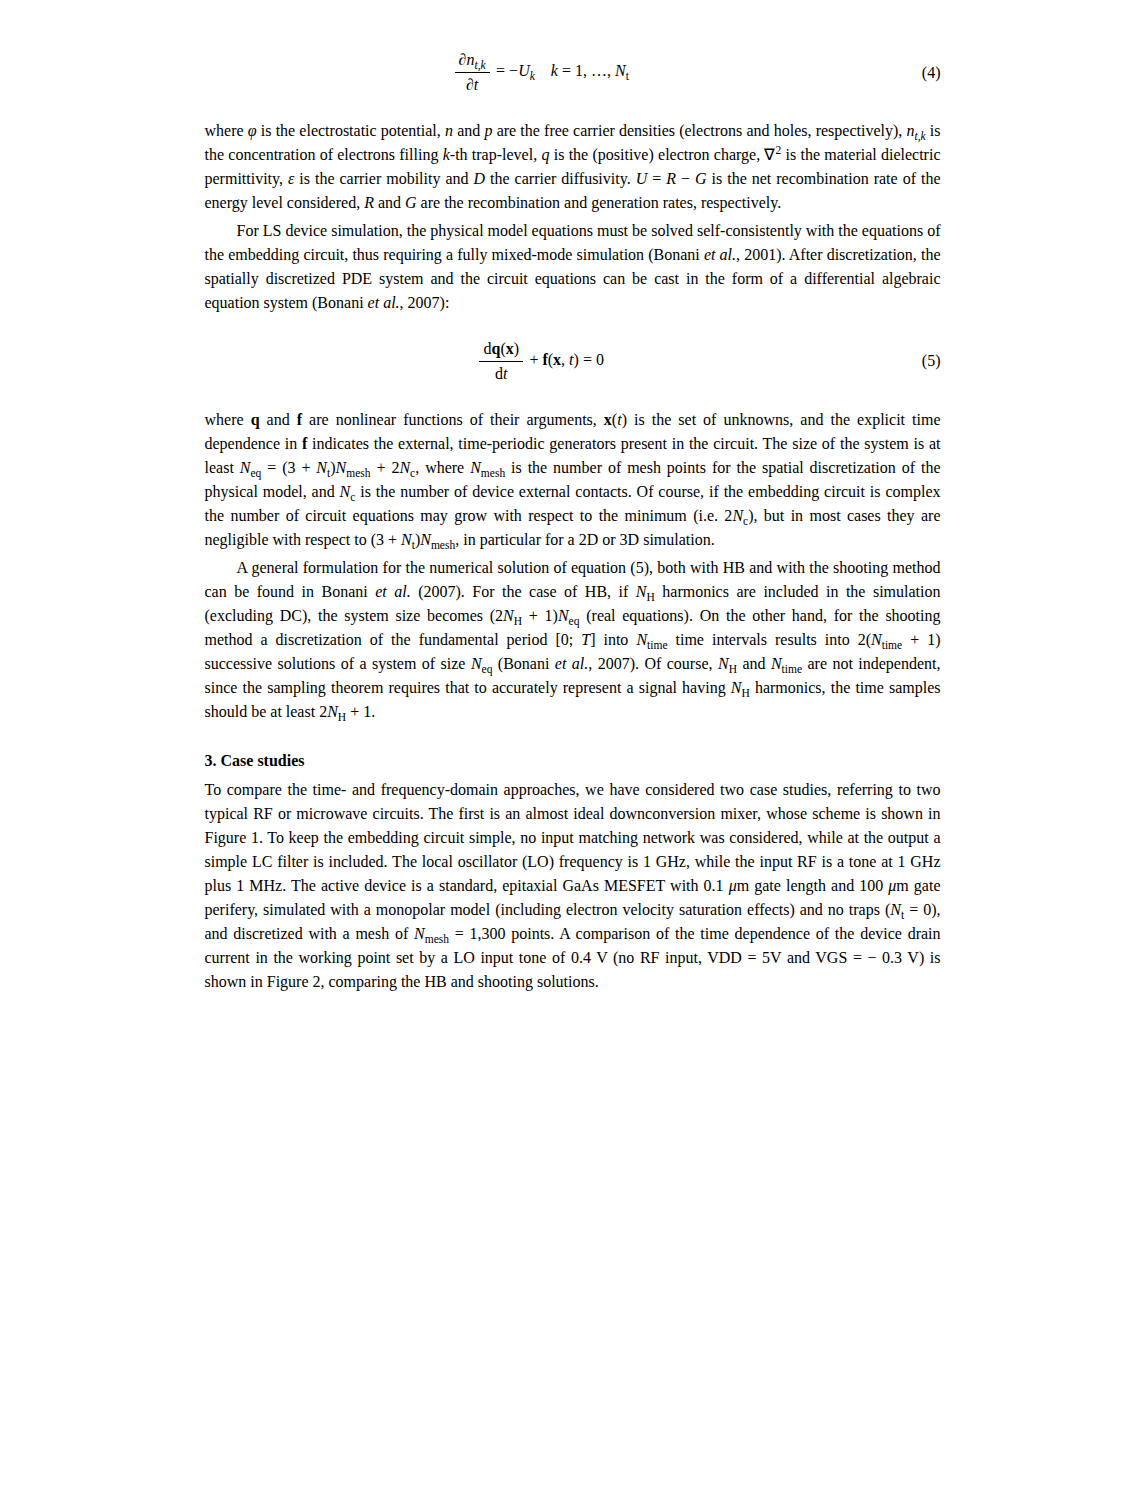∂nt,k ∂t = −Uk k = 1, …, Nt
(4)
where φ is the electrostatic potential, n and p are the free carrier densities (electrons and holes, respectively), nt,k is the concentration of electrons filling k-th trap-level, q is the (positive) electron charge, ∇2 is the material dielectric permittivity, ε is the carrier mobility and D the carrier diffusivity. U = R − G is the net recombination rate of the energy level considered, R and G are the recombination and generation rates, respectively.
For LS device simulation, the physical model equations must be solved self-consistently with the equations of the embedding circuit, thus requiring a fully mixed-mode simulation (Bonani et al., 2001). After discretization, the spatially discretized PDE system and the circuit equations can be cast in the form of a differential algebraic equation system (Bonani et al., 2007):
dq(x) dt + f(x, t) = 0
(5)
where q and f are nonlinear functions of their arguments, x(t) is the set of unknowns, and the explicit time dependence in f indicates the external, time-periodic generators present in the circuit. The size of the system is at least Neq = (3 + Nt)Nmesh + 2Nc, where Nmesh is the number of mesh points for the spatial discretization of the physical model, and Nc is the number of device external contacts. Of course, if the embedding circuit is complex the number of circuit equations may grow with respect to the minimum (i.e. 2Nc), but in most cases they are negligible with respect to (3 + Nt)Nmesh, in particular for a 2D or 3D simulation.
A general formulation for the numerical solution of equation (5), both with HB and with the shooting method can be found in Bonani et al. (2007). For the case of HB, if NH harmonics are included in the simulation (excluding DC), the system size becomes (2NH + 1)Neq (real equations). On the other hand, for the shooting method a discretization of the fundamental period [0; T] into Ntime time intervals results into 2(Ntime + 1) successive solutions of a system of size Neq (Bonani et al., 2007). Of course, NH and Ntime are not independent, since the sampling theorem requires that to accurately represent a signal having NH harmonics, the time samples should be at least 2NH + 1.
3. Case studies
To compare the time- and frequency-domain approaches, we have considered two case studies, referring to two typical RF or microwave circuits. The first is an almost ideal downconversion mixer, whose scheme is shown in Figure 1. To keep the embedding circuit simple, no input matching network was considered, while at the output a simple LC filter is included. The local oscillator (LO) frequency is 1 GHz, while the input RF is a tone at 1 GHz plus 1 MHz. The active device is a standard, epitaxial GaAs MESFET with 0.1 μm gate length and 100 μm gate perifery, simulated with a monopolar model (including electron velocity saturation effects) and no traps (Nt = 0), and discretized with a mesh of Nmesh = 1,300 points. A comparison of the time dependence of the device drain current in the working point set by a LO input tone of 0.4 V (no RF input, VDD = 5V and VGS = − 0.3 V) is shown in Figure 2, comparing the HB and shooting solutions.